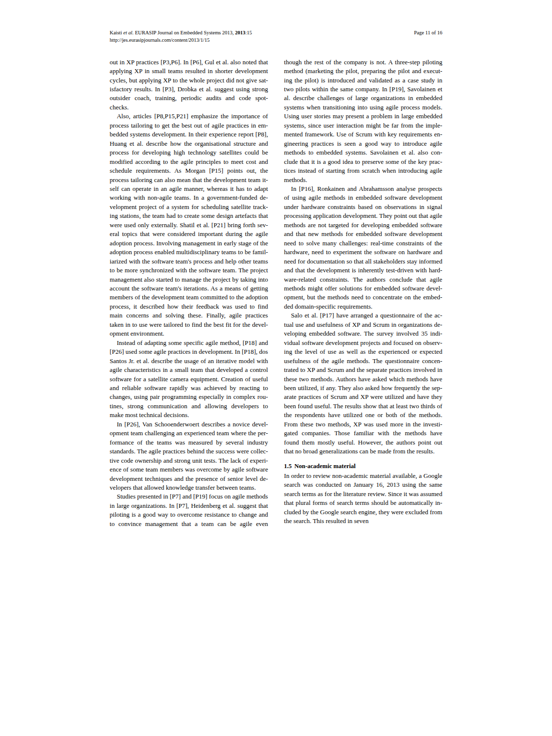Kaisti et al. EURASIP Journal on Embedded Systems 2013, 2013:15
http://jes.eurasipjournals.com/content/2013/1/15
Page 11 of 16
out in XP practices [P3,P6]. In [P6], Gul et al. also noted that applying XP in small teams resulted in shorter development cycles, but applying XP to the whole project did not give satisfactory results. In [P3], Drobka et al. suggest using strong outsider coach, training, periodic audits and code spot-checks.
Also, articles [P8,P15,P21] emphasize the importance of process tailoring to get the best out of agile practices in embedded systems development. In their experience report [P8], Huang et al. describe how the organisational structure and process for developing high technology satellites could be modified according to the agile principles to meet cost and schedule requirements. As Morgan [P15] points out, the process tailoring can also mean that the development team itself can operate in an agile manner, whereas it has to adapt working with non-agile teams. In a government-funded development project of a system for scheduling satellite tracking stations, the team had to create some design artefacts that were used only externally. Shatil et al. [P21] bring forth several topics that were considered important during the agile adoption process. Involving management in early stage of the adoption process enabled multidisciplinary teams to be familiarized with the software team's process and help other teams to be more synchronized with the software team. The project management also started to manage the project by taking into account the software team's iterations. As a means of getting members of the development team committed to the adoption process, it described how their feedback was used to find main concerns and solving these. Finally, agile practices taken in to use were tailored to find the best fit for the development environment.
Instead of adapting some specific agile method, [P18] and [P26] used some agile practices in development. In [P18], dos Santos Jr. et al. describe the usage of an iterative model with agile characteristics in a small team that developed a control software for a satellite camera equipment. Creation of useful and reliable software rapidly was achieved by reacting to changes, using pair programming especially in complex routines, strong communication and allowing developers to make most technical decisions.
In [P26], Van Schooenderwoert describes a novice development team challenging an experienced team where the performance of the teams was measured by several industry standards. The agile practices behind the success were collective code ownership and strong unit tests. The lack of experience of some team members was overcome by agile software development techniques and the presence of senior level developers that allowed knowledge transfer between teams.
Studies presented in [P7] and [P19] focus on agile methods in large organizations. In [P7], Heidenberg et al. suggest that piloting is a good way to overcome resistance to change and to convince management that a team can be agile even though the rest of the company is not. A three-step piloting method (marketing the pilot, preparing the pilot and executing the pilot) is introduced and validated as a case study in two pilots within the same company. In [P19], Savolainen et al. describe challenges of large organizations in embedded systems when transitioning into using agile process models. Using user stories may present a problem in large embedded systems, since user interaction might be far from the implemented framework. Use of Scrum with key requirements engineering practices is seen a good way to introduce agile methods to embedded systems. Savolainen et al. also conclude that it is a good idea to preserve some of the key practices instead of starting from scratch when introducing agile methods.
In [P16], Ronkainen and Abrahamsson analyse prospects of using agile methods in embedded software development under hardware constraints based on observations in signal processing application development. They point out that agile methods are not targeted for developing embedded software and that new methods for embedded software development need to solve many challenges: real-time constraints of the hardware, need to experiment the software on hardware and need for documentation so that all stakeholders stay informed and that the development is inherently test-driven with hardware-related constraints. The authors conclude that agile methods might offer solutions for embedded software development, but the methods need to concentrate on the embedded domain-specific requirements.
Salo et al. [P17] have arranged a questionnaire of the actual use and usefulness of XP and Scrum in organizations developing embedded software. The survey involved 35 individual software development projects and focused on observing the level of use as well as the experienced or expected usefulness of the agile methods. The questionnaire concentrated to XP and Scrum and the separate practices involved in these two methods. Authors have asked which methods have been utilized, if any. They also asked how frequently the separate practices of Scrum and XP were utilized and have they been found useful. The results show that at least two thirds of the respondents have utilized one or both of the methods. From these two methods, XP was used more in the investigated companies. Those familiar with the methods have found them mostly useful. However, the authors point out that no broad generalizations can be made from the results.
1.5 Non-academic material
In order to review non-academic material available, a Google search was conducted on January 16, 2013 using the same search terms as for the literature review. Since it was assumed that plural forms of search terms should be automatically included by the Google search engine, they were excluded from the search. This resulted in seven